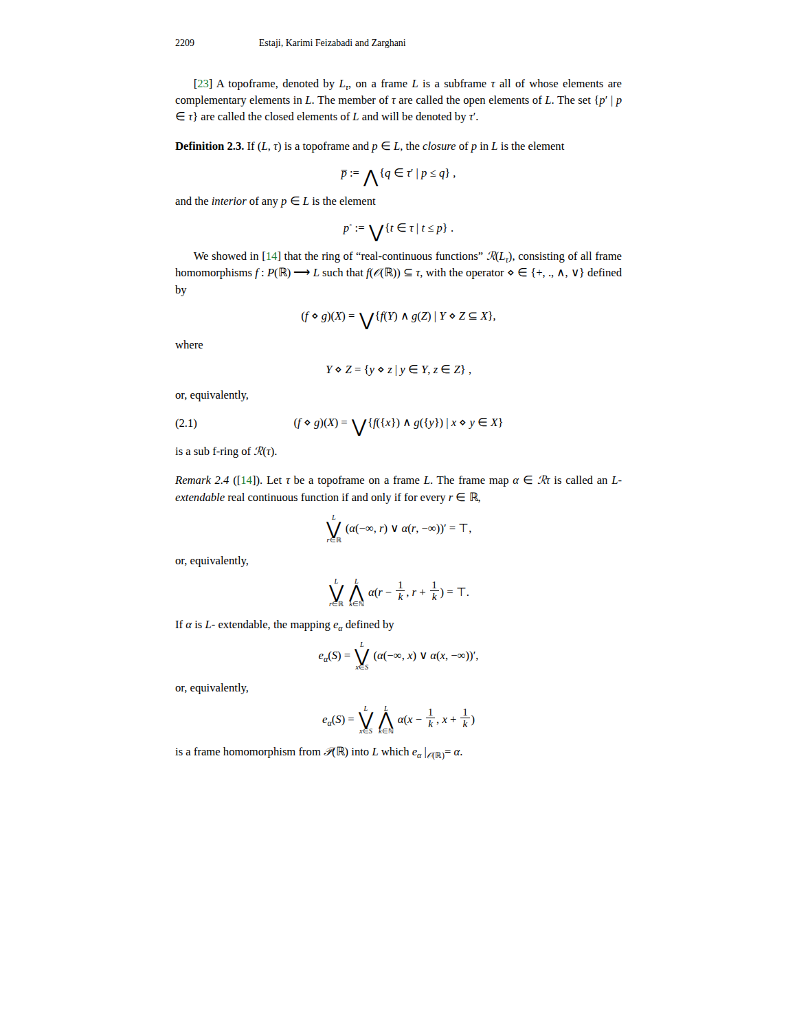2209
Estaji, Karimi Feizabadi and Zarghani
[23] A topoframe, denoted by Lτ, on a frame L is a subframe τ all of whose elements are complementary elements in L. The member of τ are called the open elements of L. The set {p′ | p ∈ τ} are called the closed elements of L and will be denoted by τ′.
Definition 2.3. If (L, τ) is a topoframe and p ∈ L, the closure of p in L is the element
p̅ := ⋀{q ∈ τ′ | p ≤ q} ,
and the interior of any p ∈ L is the element
p◦ := ⋁{t ∈ τ | t ≤ p} .
We showed in [14] that the ring of “real-continuous functions” ℛ(Lτ), consisting of all frame homomorphisms f : P(ℝ) ⟶ L such that f(𝒪(ℝ)) ⊆ τ, with the operator ⋄ ∈ {+, ., ∧, ∨} defined by
(f ⋄ g)(X) = ⋁{f(Y) ∧ g(Z) | Y ⋄ Z ⊆ X},
where
Y ⋄ Z = {y ⋄ z | y ∈ Y, z ∈ Z} ,
or, equivalently,
(2.1)
(f ⋄ g)(X) = ⋁{f({x}) ∧ g({y}) | x ⋄ y ∈ X}
is a sub f-ring of ℛ(τ).
Remark 2.4 ([14]). Let τ be a topoframe on a frame L. The frame map α ∈ ℛτ is called an L-extendable real continuous function if and only if for every r ∈ ℝ,
L⋁r∈ℝ (α(−∞, r) ∨ α(r, −∞))′ = ⊤,
or, equivalently,
L⋁r∈ℝ L⋀k∈ℕ α(r − 1 k, r + 1 k) = ⊤.
If α is L- extendable, the mapping eα defined by
eα(S) = L⋁x∈S (α(−∞, x) ∨ α(x, −∞))′,
or, equivalently,
eα(S) = L⋁x∈S L⋀k∈ℕ α(x − 1 k, x + 1 k)
is a frame homomorphism from 𝒫(ℝ) into L which eα |𝒪(ℝ)= α.